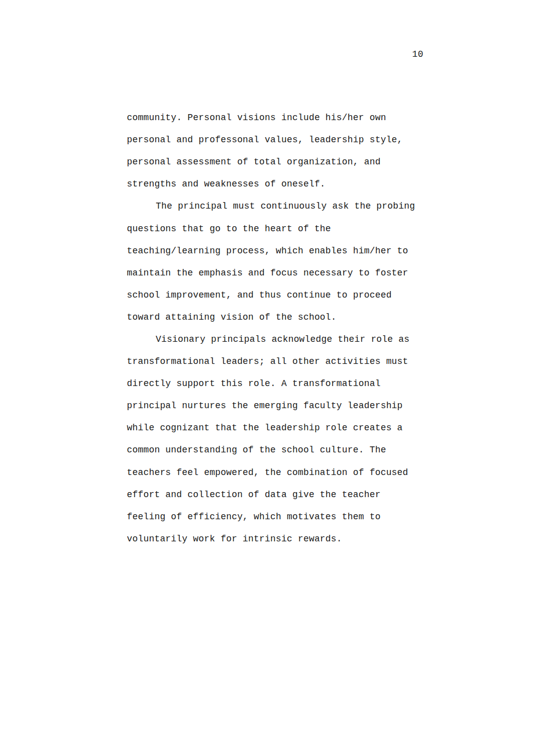10
community. Personal visions include his/her own personal and professonal values, leadership style, personal assessment of total organization, and strengths and weaknesses of oneself.
The principal must continuously ask the probing questions that go to the heart of the teaching/learning process, which enables him/her to maintain the emphasis and focus necessary to foster school improvement, and thus continue to proceed toward attaining vision of the school.
Visionary principals acknowledge their role as transformational leaders; all other activities must directly support this role. A transformational principal nurtures the emerging faculty leadership while cognizant that the leadership role creates a common understanding of the school culture. The teachers feel empowered, the combination of focused effort and collection of data give the teacher feeling of efficiency, which motivates them to voluntarily work for intrinsic rewards.